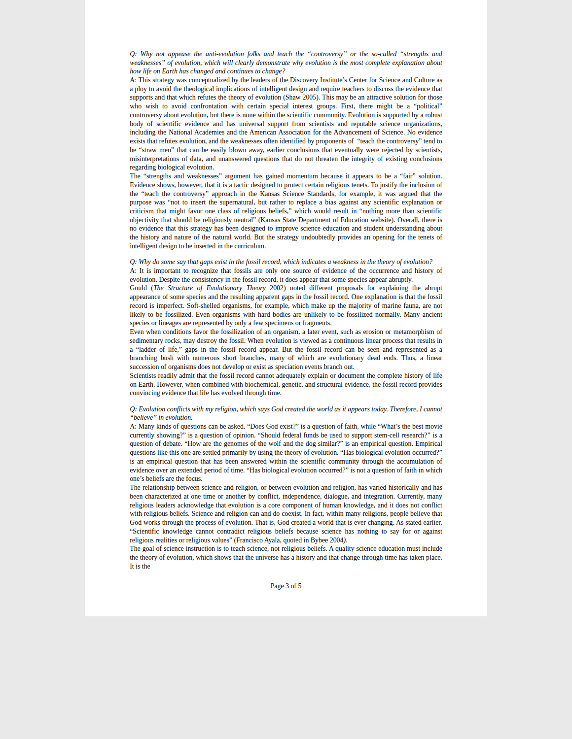Q: Why not appease the anti-evolution folks and teach the “controversy” or the so-called “strengths and weaknesses” of evolution, which will clearly demonstrate why evolution is the most complete explanation about how life on Earth has changed and continues to change?
A: This strategy was conceptualized by the leaders of the Discovery Institute’s Center for Science and Culture as a ploy to avoid the theological implications of intelligent design and require teachers to discuss the evidence that supports and that which refutes the theory of evolution (Shaw 2005). This may be an attractive solution for those who wish to avoid confrontation with certain special interest groups. First, there might be a “political” controversy about evolution, but there is none within the scientific community. Evolution is supported by a robust body of scientific evidence and has universal support from scientists and reputable science organizations, including the National Academies and the American Association for the Advancement of Science. No evidence exists that refutes evolution, and the weaknesses often identified by proponents of “teach the controversy” tend to be “straw men” that can be easily blown away, earlier conclusions that eventually were rejected by scientists, misinterpretations of data, and unanswered questions that do not threaten the integrity of existing conclusions regarding biological evolution.
The “strengths and weaknesses” argument has gained momentum because it appears to be a “fair” solution. Evidence shows, however, that it is a tactic designed to protect certain religious tenets. To justify the inclusion of the “teach the controversy” approach in the Kansas Science Standards, for example, it was argued that the purpose was “not to insert the supernatural, but rather to replace a bias against any scientific explanation or criticism that might favor one class of religious beliefs,” which would result in “nothing more than scientific objectivity that should be religiously neutral” (Kansas State Department of Education website). Overall, there is no evidence that this strategy has been designed to improve science education and student understanding about the history and nature of the natural world. But the strategy undoubtedly provides an opening for the tenets of intelligent design to be inserted in the curriculum.
Q: Why do some say that gaps exist in the fossil record, which indicates a weakness in the theory of evolution?
A: It is important to recognize that fossils are only one source of evidence of the occurrence and history of evolution. Despite the consistency in the fossil record, it does appear that some species appear abruptly.
Gould (The Structure of Evolutionary Theory 2002) noted different proposals for explaining the abrupt appearance of some species and the resulting apparent gaps in the fossil record. One explanation is that the fossil record is imperfect. Soft-shelled organisms, for example, which make up the majority of marine fauna, are not likely to be fossilized. Even organisms with hard bodies are unlikely to be fossilized normally. Many ancient species or lineages are represented by only a few specimens or fragments.
Even when conditions favor the fossilization of an organism, a later event, such as erosion or metamorphism of sedimentary rocks, may destroy the fossil. When evolution is viewed as a continuous linear process that results in a “ladder of life,” gaps in the fossil record appear. But the fossil record can be seen and represented as a branching bush with numerous short branches, many of which are evolutionary dead ends. Thus, a linear succession of organisms does not develop or exist as speciation events branch out.
Scientists readily admit that the fossil record cannot adequately explain or document the complete history of life on Earth. However, when combined with biochemical, genetic, and structural evidence, the fossil record provides convincing evidence that life has evolved through time.
Q: Evolution conflicts with my religion, which says God created the world as it appears today. Therefore, I cannot “believe” in evolution.
A: Many kinds of questions can be asked. “Does God exist?” is a question of faith, while “What’s the best movie currently showing?” is a question of opinion. “Should federal funds be used to support stem-cell research?” is a question of debate. “How are the genomes of the wolf and the dog similar?” is an empirical question. Empirical questions like this one are settled primarily by using the theory of evolution. “Has biological evolution occurred?” is an empirical question that has been answered within the scientific community through the accumulation of evidence over an extended period of time. “Has biological evolution occurred?” is not a question of faith in which one’s beliefs are the focus.
The relationship between science and religion, or between evolution and religion, has varied historically and has been characterized at one time or another by conflict, independence, dialogue, and integration. Currently, many religious leaders acknowledge that evolution is a core component of human knowledge, and it does not conflict with religious beliefs. Science and religion can and do coexist. In fact, within many religions, people believe that God works through the process of evolution. That is, God created a world that is ever changing. As stated earlier, “Scientific knowledge cannot contradict religious beliefs because science has nothing to say for or against religious realities or religious values” (Francisco Ayala, quoted in Bybee 2004).
The goal of science instruction is to teach science, not religious beliefs. A quality science education must include the theory of evolution, which shows that the universe has a history and that change through time has taken place. It is the
Page 3 of 5